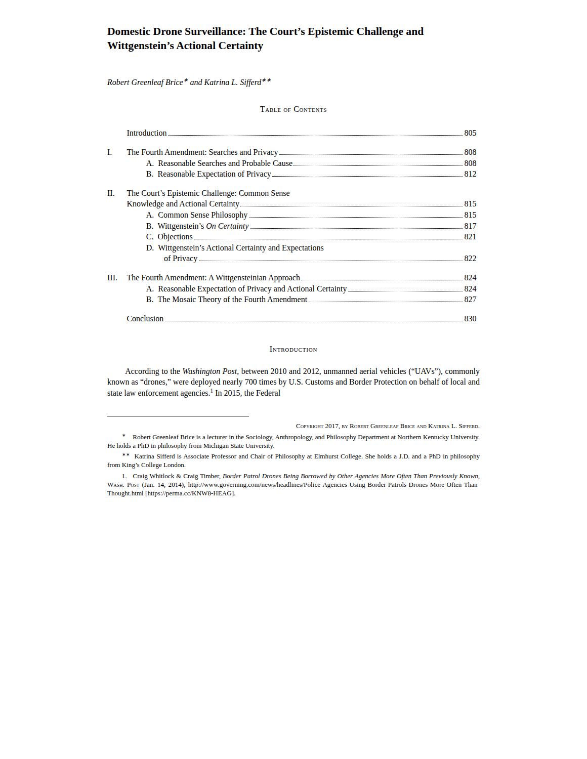Domestic Drone Surveillance: The Court’s Epistemic Challenge and Wittgenstein’s Actional Certainty
Robert Greenleaf Brice∗ and Katrina L. Sifferd∗∗
Table of Contents
| | Introduction 805 |
| I. | The Fourth Amendment: Searches and Privacy 808 |
| | A. Reasonable Searches and Probable Cause 808 |
| | B. Reasonable Expectation of Privacy 812 |
| II. | The Court’s Epistemic Challenge: Common Sense Knowledge and Actional Certainty 815 |
| | A. Common Sense Philosophy 815 |
| | B. Wittgenstein’s On Certainty 817 |
| | C. Objections 821 |
| | D. Wittgenstein’s Actional Certainty and Expectations of Privacy 822 |
| III. | The Fourth Amendment: A Wittgensteinian Approach 824 |
| | A. Reasonable Expectation of Privacy and Actional Certainty 824 |
| | B. The Mosaic Theory of the Fourth Amendment 827 |
| | Conclusion 830 |
Introduction
According to the Washington Post, between 2010 and 2012, unmanned aerial vehicles (“UAVs”), commonly known as “drones,” were deployed nearly 700 times by U.S. Customs and Border Protection on behalf of local and state law enforcement agencies.1 In 2015, the Federal
Copyright 2017, by Robert Greenleaf Brice and Katrina L. Sifferd.
∗ Robert Greenleaf Brice is a lecturer in the Sociology, Anthropology, and Philosophy Department at Northern Kentucky University. He holds a PhD in philosophy from Michigan State University.
∗∗ Katrina Sifferd is Associate Professor and Chair of Philosophy at Elmhurst College. She holds a J.D. and a PhD in philosophy from King’s College London.
1. Craig Whitlock & Craig Timber, Border Patrol Drones Being Borrowed by Other Agencies More Often Than Previously Known, Wash. Post (Jan. 14, 2014), http://www.governing.com/news/headlines/Police-Agencies-Using-Border-Patrols-Drones-More-Often-Than-Thought.html [https://perma.cc/KNW8-HEAG].